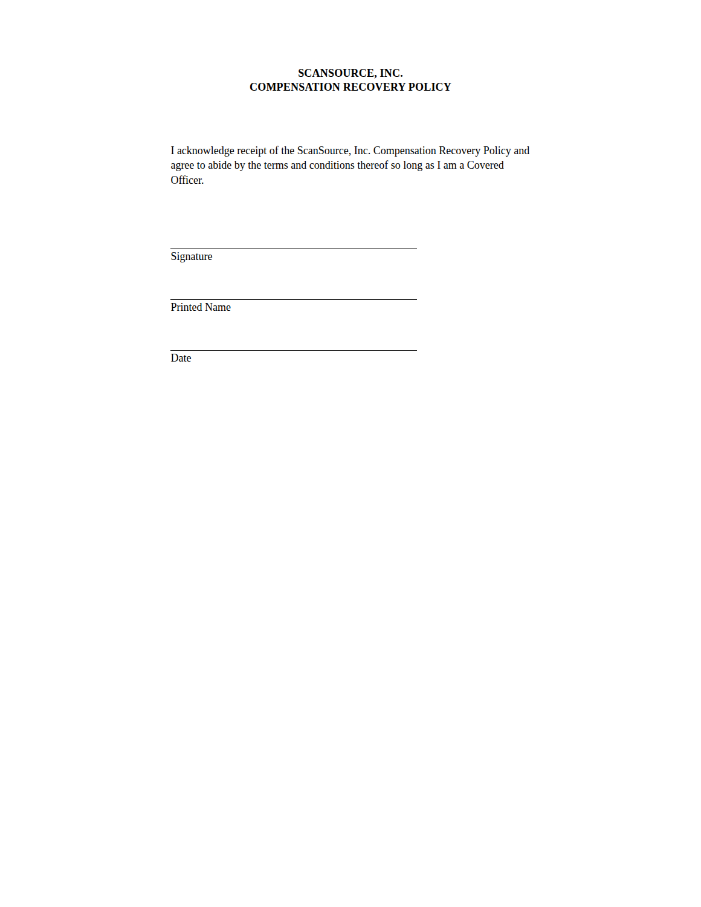SCANSOURCE, INC. COMPENSATION RECOVERY POLICY
I acknowledge receipt of the ScanSource, Inc. Compensation Recovery Policy and agree to abide by the terms and conditions thereof so long as I am a Covered Officer.
Signature
Printed Name
Date